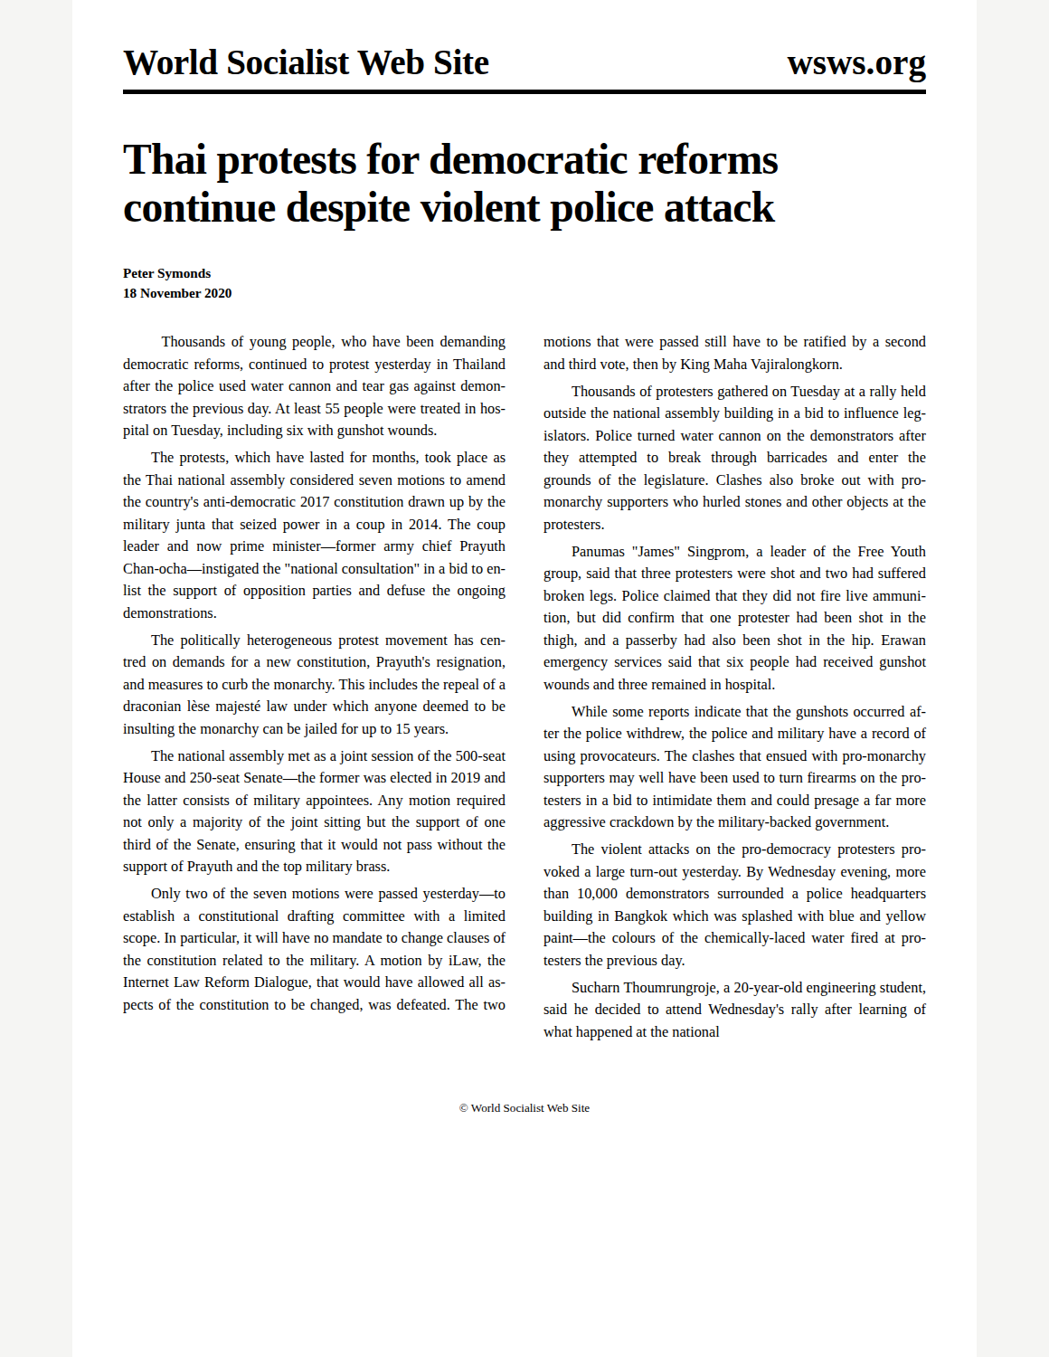World Socialist Web Site wsws.org
Thai protests for democratic reforms continue despite violent police attack
Peter Symonds 18 November 2020
Thousands of young people, who have been demanding democratic reforms, continued to protest yesterday in Thailand after the police used water cannon and tear gas against demonstrators the previous day. At least 55 people were treated in hospital on Tuesday, including six with gunshot wounds.
The protests, which have lasted for months, took place as the Thai national assembly considered seven motions to amend the country's anti-democratic 2017 constitution drawn up by the military junta that seized power in a coup in 2014. The coup leader and now prime minister—former army chief Prayuth Chan-ocha—instigated the "national consultation" in a bid to enlist the support of opposition parties and defuse the ongoing demonstrations.
The politically heterogeneous protest movement has centred on demands for a new constitution, Prayuth's resignation, and measures to curb the monarchy. This includes the repeal of a draconian lèse majesté law under which anyone deemed to be insulting the monarchy can be jailed for up to 15 years.
The national assembly met as a joint session of the 500-seat House and 250-seat Senate—the former was elected in 2019 and the latter consists of military appointees. Any motion required not only a majority of the joint sitting but the support of one third of the Senate, ensuring that it would not pass without the support of Prayuth and the top military brass.
Only two of the seven motions were passed yesterday—to establish a constitutional drafting committee with a limited scope. In particular, it will have no mandate to change clauses of the constitution related to the military. A motion by iLaw, the Internet Law Reform Dialogue, that would have allowed all aspects of the constitution to be changed, was defeated. The two motions that were passed still have to be ratified by a second and third vote, then by King Maha Vajiralongkorn.
Thousands of protesters gathered on Tuesday at a rally held outside the national assembly building in a bid to influence legislators. Police turned water cannon on the demonstrators after they attempted to break through barricades and enter the grounds of the legislature. Clashes also broke out with pro-monarchy supporters who hurled stones and other objects at the protesters.
Panumas "James" Singprom, a leader of the Free Youth group, said that three protesters were shot and two had suffered broken legs. Police claimed that they did not fire live ammunition, but did confirm that one protester had been shot in the thigh, and a passerby had also been shot in the hip. Erawan emergency services said that six people had received gunshot wounds and three remained in hospital.
While some reports indicate that the gunshots occurred after the police withdrew, the police and military have a record of using provocateurs. The clashes that ensued with pro-monarchy supporters may well have been used to turn firearms on the protesters in a bid to intimidate them and could presage a far more aggressive crackdown by the military-backed government.
The violent attacks on the pro-democracy protesters provoked a large turn-out yesterday. By Wednesday evening, more than 10,000 demonstrators surrounded a police headquarters building in Bangkok which was splashed with blue and yellow paint—the colours of the chemically-laced water fired at protesters the previous day.
Sucharn Thoumrungroje, a 20-year-old engineering student, said he decided to attend Wednesday's rally after learning of what happened at the national
© World Socialist Web Site